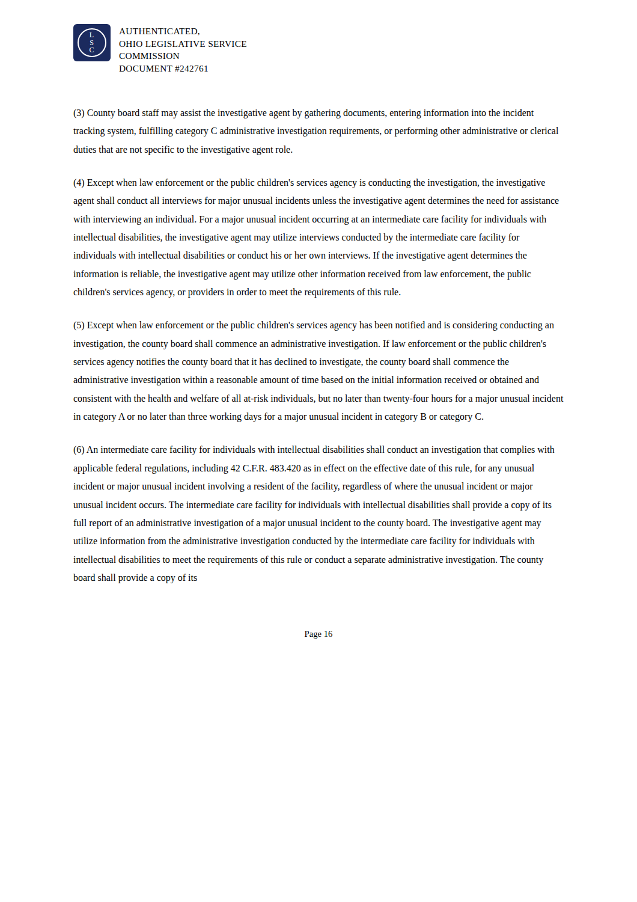L
S
C
AUTHENTICATED,
OHIO LEGISLATIVE SERVICE
COMMISSION
DOCUMENT #242761
(3) County board staff may assist the investigative agent by gathering documents, entering information into the incident tracking system, fulfilling category C administrative investigation requirements, or performing other administrative or clerical duties that are not specific to the investigative agent role.
(4) Except when law enforcement or the public children's services agency is conducting the investigation, the investigative agent shall conduct all interviews for major unusual incidents unless the investigative agent determines the need for assistance with interviewing an individual. For a major unusual incident occurring at an intermediate care facility for individuals with intellectual disabilities, the investigative agent may utilize interviews conducted by the intermediate care facility for individuals with intellectual disabilities or conduct his or her own interviews. If the investigative agent determines the information is reliable, the investigative agent may utilize other information received from law enforcement, the public children's services agency, or providers in order to meet the requirements of this rule.
(5) Except when law enforcement or the public children's services agency has been notified and is considering conducting an investigation, the county board shall commence an administrative investigation. If law enforcement or the public children's services agency notifies the county board that it has declined to investigate, the county board shall commence the administrative investigation within a reasonable amount of time based on the initial information received or obtained and consistent with the health and welfare of all at-risk individuals, but no later than twenty-four hours for a major unusual incident in category A or no later than three working days for a major unusual incident in category B or category C.
(6) An intermediate care facility for individuals with intellectual disabilities shall conduct an investigation that complies with applicable federal regulations, including 42 C.F.R. 483.420 as in effect on the effective date of this rule, for any unusual incident or major unusual incident involving a resident of the facility, regardless of where the unusual incident or major unusual incident occurs. The intermediate care facility for individuals with intellectual disabilities shall provide a copy of its full report of an administrative investigation of a major unusual incident to the county board. The investigative agent may utilize information from the administrative investigation conducted by the intermediate care facility for individuals with intellectual disabilities to meet the requirements of this rule or conduct a separate administrative investigation. The county board shall provide a copy of its
Page 16